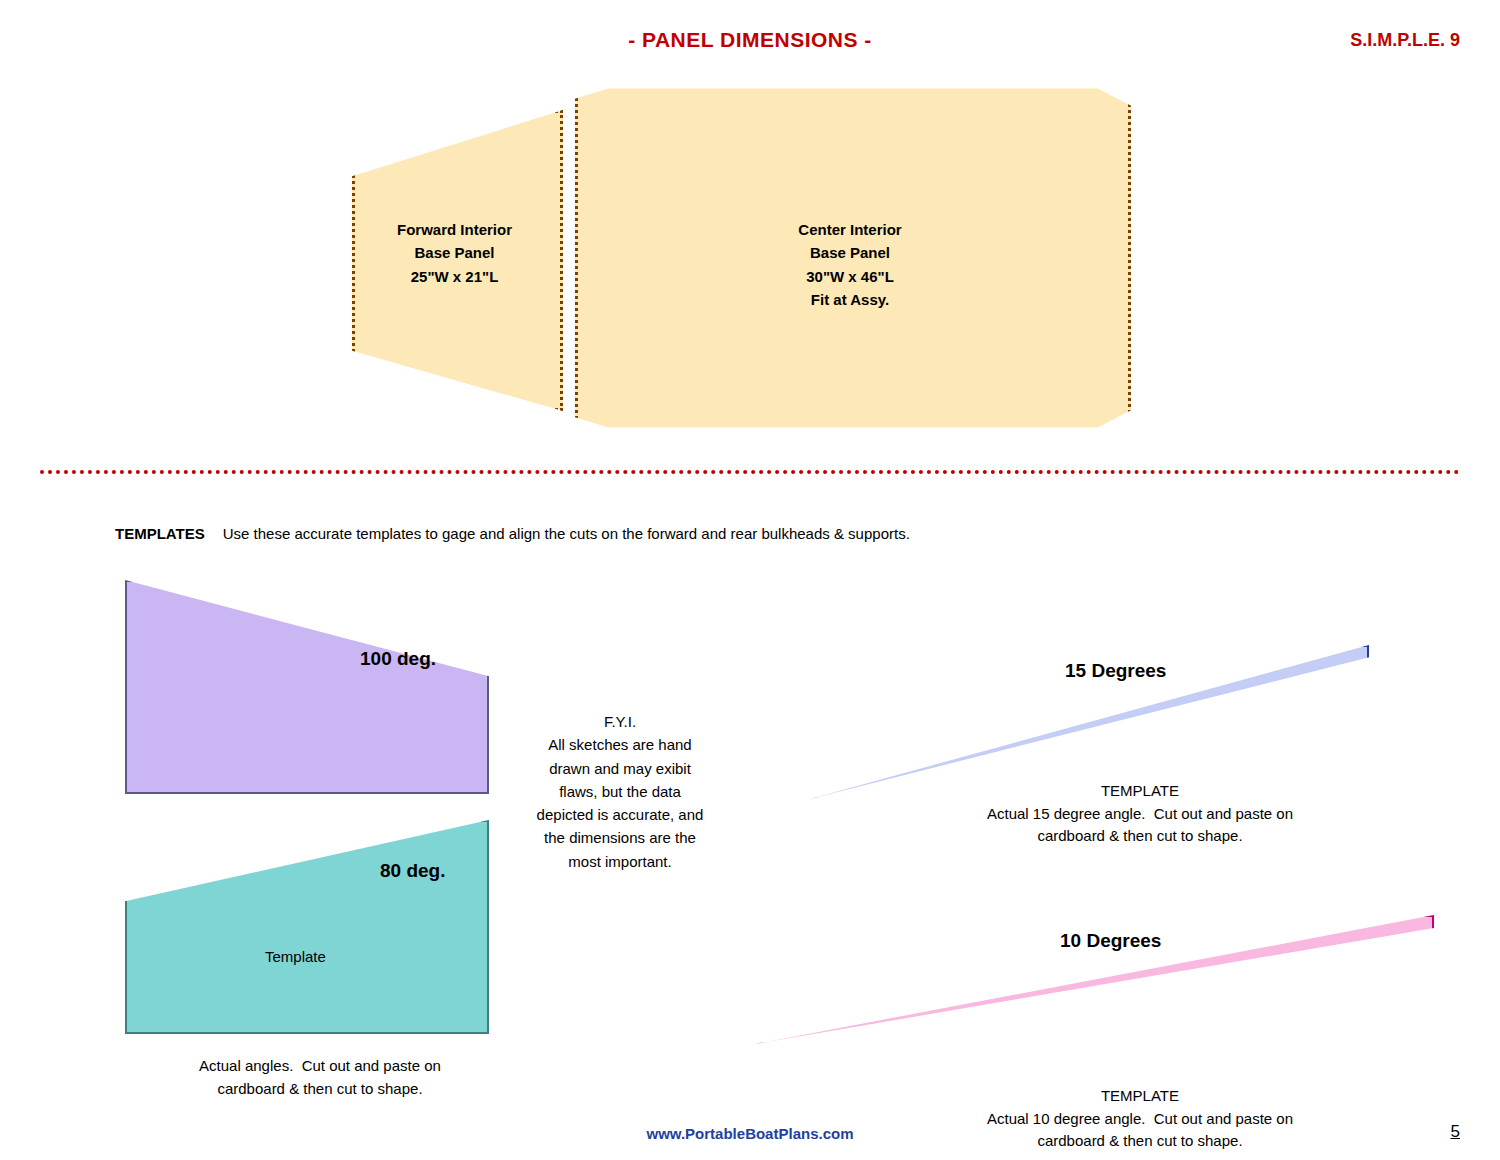- PANEL DIMENSIONS -
S.I.M.P.L.E. 9
Forward Interior
Base Panel
25"W x 21"L
Center Interior
Base Panel
30"W x 46"L
Fit at Assy.
TEMPLATESUse these accurate templates to gage and align the cuts on the forward and rear bulkheads & supports.
100 deg.
80 deg.
Template
Actual angles. Cut out and paste on
cardboard & then cut to shape.
F.Y.I.
All sketches are hand drawn and may exibit flaws, but the data depicted is accurate, and the dimensions are the most important.
15 Degrees
TEMPLATE
Actual 15 degree angle. Cut out and paste on
cardboard & then cut to shape.
10 Degrees
TEMPLATE
Actual 10 degree angle. Cut out and paste on
cardboard & then cut to shape.
www.PortableBoatPlans.com
5